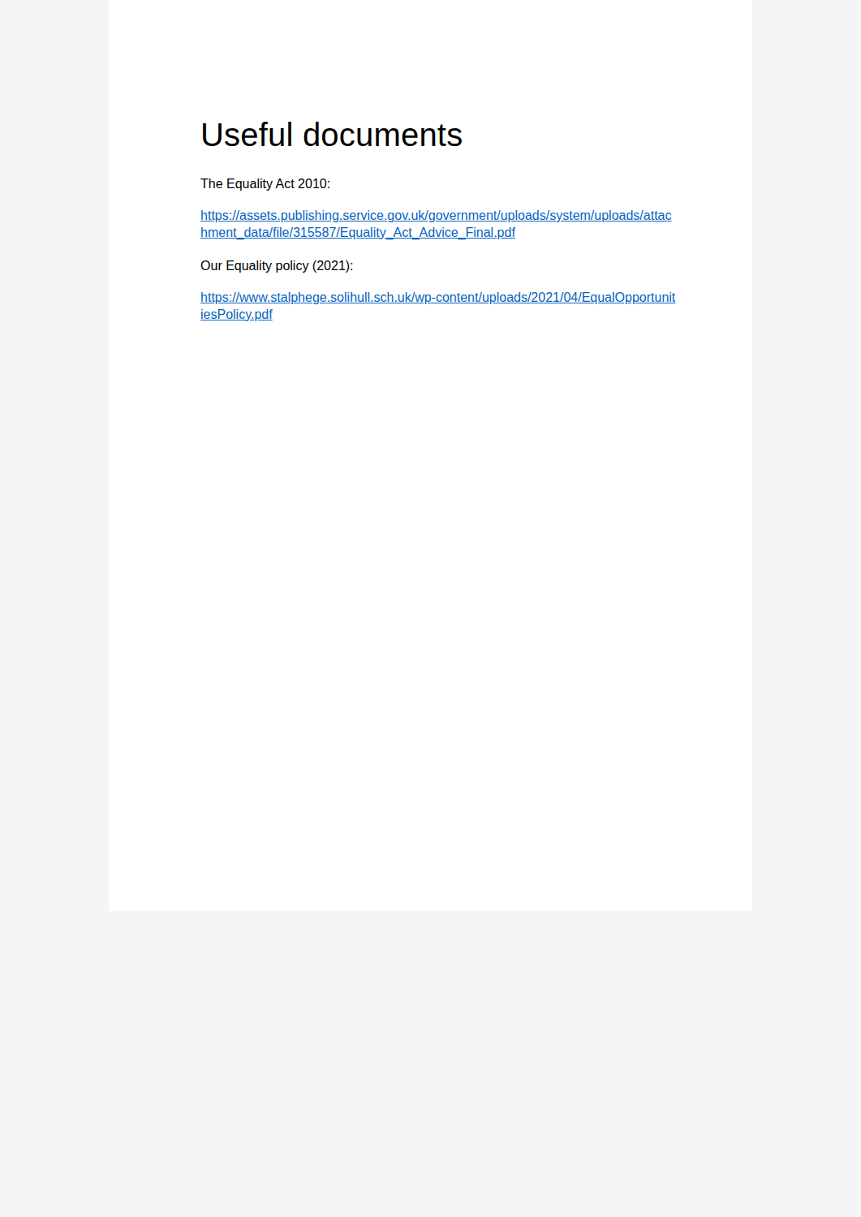Useful documents
The Equality Act 2010:
https://assets.publishing.service.gov.uk/government/uploads/system/uploads/attachment_data/file/315587/Equality_Act_Advice_Final.pdf
Our Equality policy (2021):
https://www.stalphege.solihull.sch.uk/wp-content/uploads/2021/04/EqualOpportunitiesPolicy.pdf